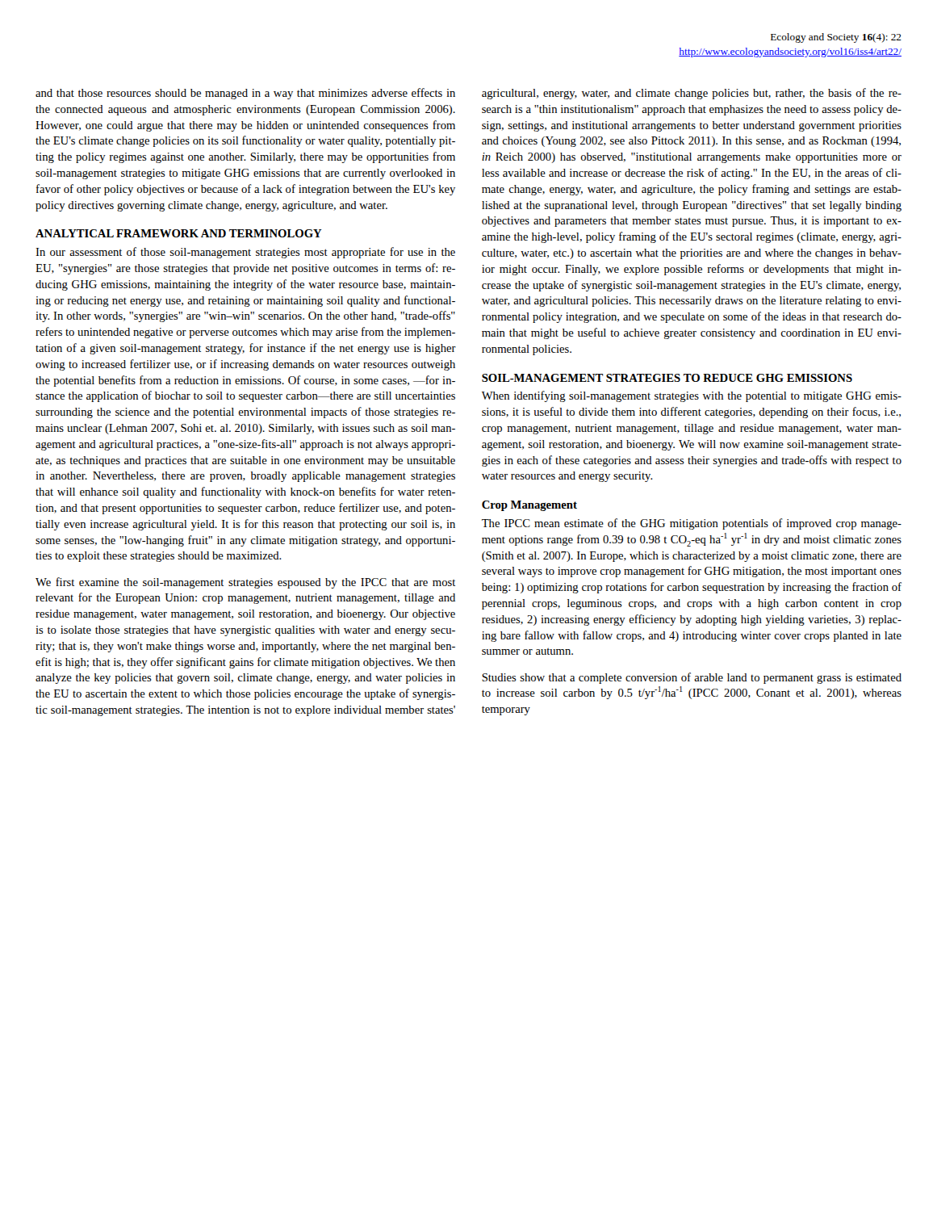Ecology and Society 16(4): 22
http://www.ecologyandsociety.org/vol16/iss4/art22/
and that those resources should be managed in a way that minimizes adverse effects in the connected aqueous and atmospheric environments (European Commission 2006). However, one could argue that there may be hidden or unintended consequences from the EU's climate change policies on its soil functionality or water quality, potentially pitting the policy regimes against one another. Similarly, there may be opportunities from soil-management strategies to mitigate GHG emissions that are currently overlooked in favor of other policy objectives or because of a lack of integration between the EU's key policy directives governing climate change, energy, agriculture, and water.
Analytical Framework and Terminology
In our assessment of those soil-management strategies most appropriate for use in the EU, "synergies" are those strategies that provide net positive outcomes in terms of: reducing GHG emissions, maintaining the integrity of the water resource base, maintaining or reducing net energy use, and retaining or maintaining soil quality and functionality. In other words, "synergies" are "win–win" scenarios. On the other hand, "trade-offs" refers to unintended negative or perverse outcomes which may arise from the implementation of a given soil-management strategy, for instance if the net energy use is higher owing to increased fertilizer use, or if increasing demands on water resources outweigh the potential benefits from a reduction in emissions. Of course, in some cases, —for instance the application of biochar to soil to sequester carbon—there are still uncertainties surrounding the science and the potential environmental impacts of those strategies remains unclear (Lehman 2007, Sohi et. al. 2010). Similarly, with issues such as soil management and agricultural practices, a "one-size-fits-all" approach is not always appropriate, as techniques and practices that are suitable in one environment may be unsuitable in another. Nevertheless, there are proven, broadly applicable management strategies that will enhance soil quality and functionality with knock-on benefits for water retention, and that present opportunities to sequester carbon, reduce fertilizer use, and potentially even increase agricultural yield. It is for this reason that protecting our soil is, in some senses, the "low-hanging fruit" in any climate mitigation strategy, and opportunities to exploit these strategies should be maximized.
We first examine the soil-management strategies espoused by the IPCC that are most relevant for the European Union: crop management, nutrient management, tillage and residue management, water management, soil restoration, and bioenergy. Our objective is to isolate those strategies that have synergistic qualities with water and energy security; that is, they won't make things worse and, importantly, where the net marginal benefit is high; that is, they offer significant gains for climate mitigation objectives. We then analyze the key policies that govern soil, climate change, energy, and water policies in the EU to ascertain the extent to which those policies encourage the uptake of synergistic soil-management strategies. The intention is not to explore individual member states' agricultural, energy, water, and climate change policies but, rather, the basis of the research is a "thin institutionalism" approach that emphasizes the need to assess policy design, settings, and institutional arrangements to better understand government priorities and choices (Young 2002, see also Pittock 2011). In this sense, and as Rockman (1994, in Reich 2000) has observed, "institutional arrangements make opportunities more or less available and increase or decrease the risk of acting." In the EU, in the areas of climate change, energy, water, and agriculture, the policy framing and settings are established at the supranational level, through European "directives" that set legally binding objectives and parameters that member states must pursue. Thus, it is important to examine the high-level, policy framing of the EU's sectoral regimes (climate, energy, agriculture, water, etc.) to ascertain what the priorities are and where the changes in behavior might occur. Finally, we explore possible reforms or developments that might increase the uptake of synergistic soil-management strategies in the EU's climate, energy, water, and agricultural policies. This necessarily draws on the literature relating to environmental policy integration, and we speculate on some of the ideas in that research domain that might be useful to achieve greater consistency and coordination in EU environmental policies.
Soil-Management Strategies to Reduce GHG Emissions
When identifying soil-management strategies with the potential to mitigate GHG emissions, it is useful to divide them into different categories, depending on their focus, i.e., crop management, nutrient management, tillage and residue management, water management, soil restoration, and bioenergy. We will now examine soil-management strategies in each of these categories and assess their synergies and trade-offs with respect to water resources and energy security.
Crop Management
The IPCC mean estimate of the GHG mitigation potentials of improved crop management options range from 0.39 to 0.98 t CO2-eq ha-1 yr-1 in dry and moist climatic zones (Smith et al. 2007). In Europe, which is characterized by a moist climatic zone, there are several ways to improve crop management for GHG mitigation, the most important ones being: 1) optimizing crop rotations for carbon sequestration by increasing the fraction of perennial crops, leguminous crops, and crops with a high carbon content in crop residues, 2) increasing energy efficiency by adopting high yielding varieties, 3) replacing bare fallow with fallow crops, and 4) introducing winter cover crops planted in late summer or autumn.
Studies show that a complete conversion of arable land to permanent grass is estimated to increase soil carbon by 0.5 t/yr-1/ha-1 (IPCC 2000, Conant et al. 2001), whereas temporary